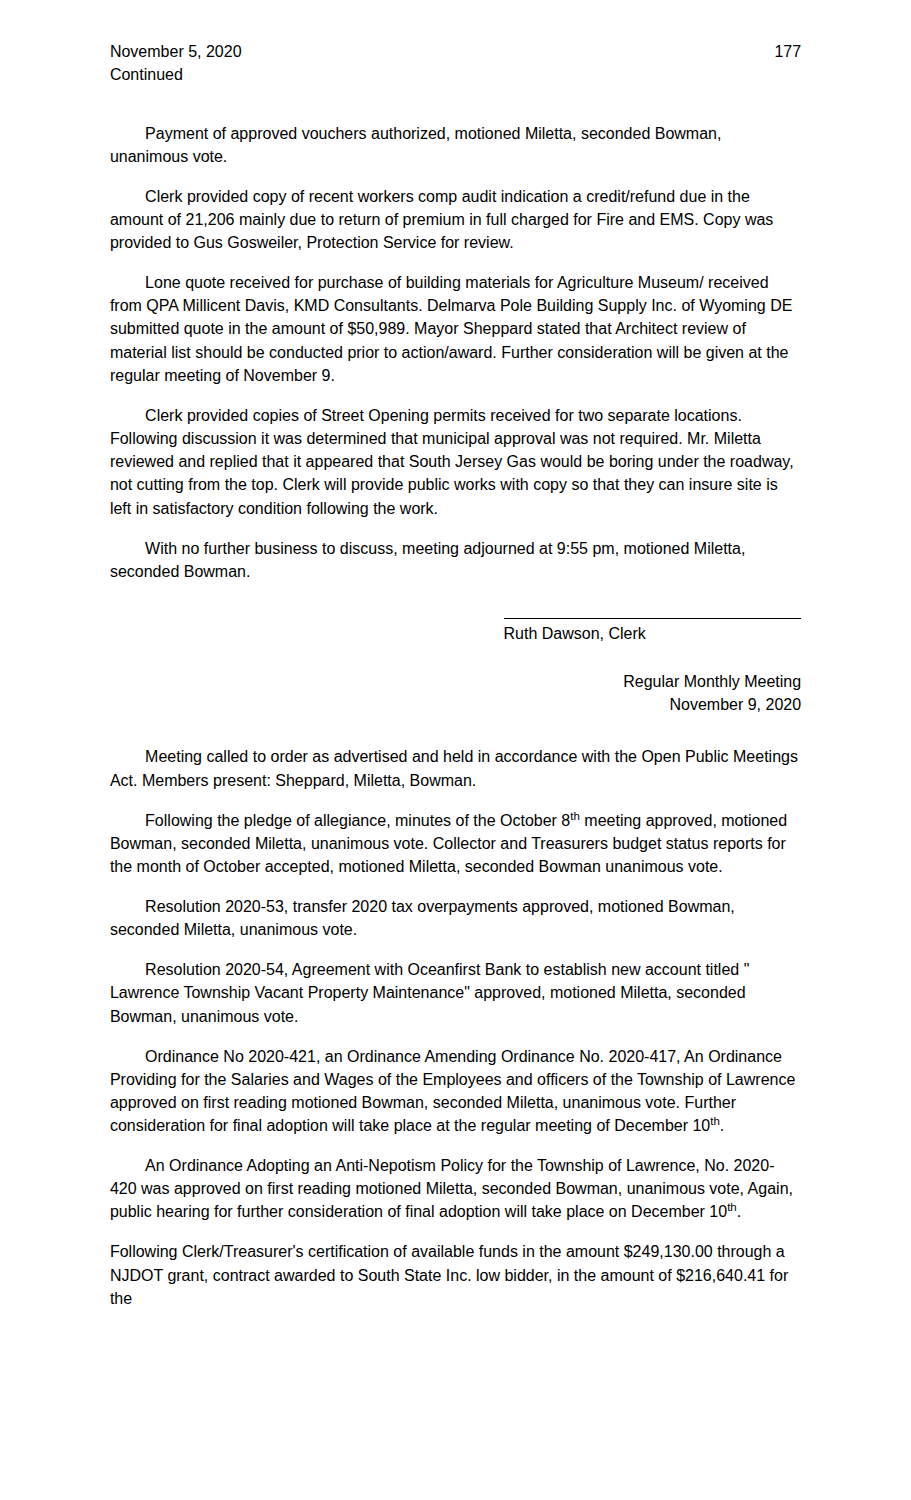November 5, 2020 177
Continued
Payment of approved vouchers authorized, motioned Miletta, seconded Bowman, unanimous vote.
Clerk provided copy of recent workers comp audit indication a credit/refund due in the amount of 21,206 mainly due to return of premium in full charged for Fire and EMS. Copy was provided to Gus Gosweiler, Protection Service for review.
Lone quote received for purchase of building materials for Agriculture Museum/ received from QPA Millicent Davis, KMD Consultants. Delmarva Pole Building Supply Inc. of Wyoming DE submitted quote in the amount of $50,989. Mayor Sheppard stated that Architect review of material list should be conducted prior to action/award. Further consideration will be given at the regular meeting of November 9.
Clerk provided copies of Street Opening permits received for two separate locations. Following discussion it was determined that municipal approval was not required. Mr. Miletta reviewed and replied that it appeared that South Jersey Gas would be boring under the roadway, not cutting from the top. Clerk will provide public works with copy so that they can insure site is left in satisfactory condition following the work.
With no further business to discuss, meeting adjourned at 9:55 pm, motioned Miletta, seconded Bowman.
Ruth Dawson, Clerk
Regular Monthly Meeting November 9, 2020
Meeting called to order as advertised and held in accordance with the Open Public Meetings Act. Members present: Sheppard, Miletta, Bowman.
Following the pledge of allegiance, minutes of the October 8th meeting approved, motioned Bowman, seconded Miletta, unanimous vote. Collector and Treasurers budget status reports for the month of October accepted, motioned Miletta, seconded Bowman unanimous vote.
Resolution 2020-53, transfer 2020 tax overpayments approved, motioned Bowman, seconded Miletta, unanimous vote.
Resolution 2020-54, Agreement with Oceanfirst Bank to establish new account titled " Lawrence Township Vacant Property Maintenance" approved, motioned Miletta, seconded Bowman, unanimous vote.
Ordinance No 2020-421, an Ordinance Amending Ordinance No. 2020-417, An Ordinance Providing for the Salaries and Wages of the Employees and officers of the Township of Lawrence approved on first reading motioned Bowman, seconded Miletta, unanimous vote. Further consideration for final adoption will take place at the regular meeting of December 10th.
An Ordinance Adopting an Anti-Nepotism Policy for the Township of Lawrence, No. 2020-420 was approved on first reading motioned Miletta, seconded Bowman, unanimous vote, Again, public hearing for further consideration of final adoption will take place on December 10th.
Following Clerk/Treasurer's certification of available funds in the amount $249,130.00 through a NJDOT grant, contract awarded to South State Inc. low bidder, in the amount of $216,640.41 for the